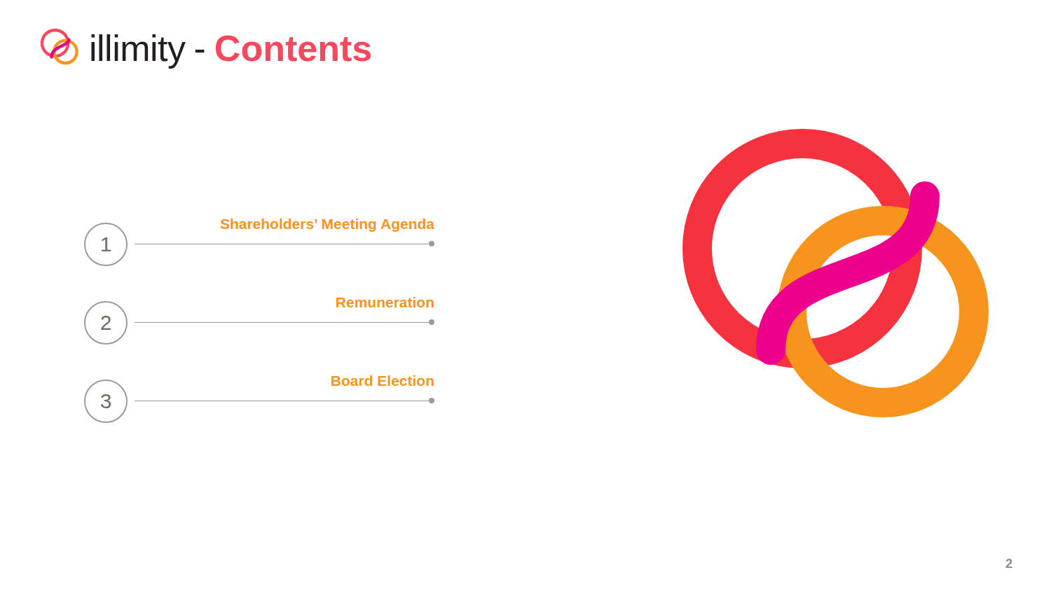illimity - Contents
1
Shareholders’ Meeting Agenda
2
Remuneration
3
Board Election
2